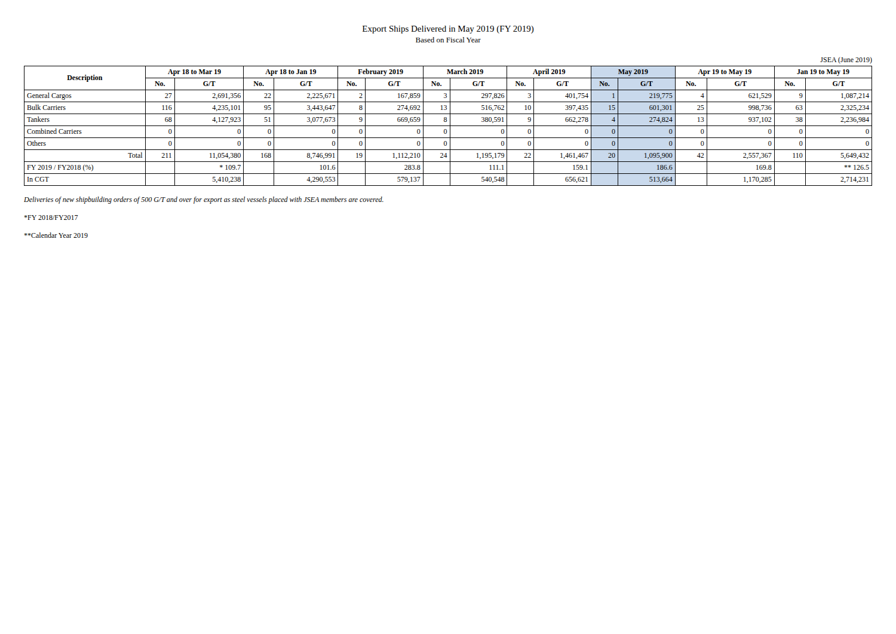Export Ships Delivered in May 2019 (FY 2019)
Based on Fiscal Year
JSEA (June 2019)
| Description | Apr 18 to Mar 19 | Apr 18 to Jan 19 | February 2019 | March 2019 | April 2019 | May 2019 | Apr 19 to May 19 | Jan 19 to May 19 |
| --- | --- | --- | --- | --- | --- | --- | --- | --- |
| No. | G/T | No. | G/T | No. | G/T | No. | G/T | No. | G/T | No. | G/T | No. | G/T | No. | G/T |
| General Cargos | 27 | 2,691,356 | 22 | 2,225,671 | 2 | 167,859 | 3 | 297,826 | 3 | 401,754 | 1 | 219,775 | 4 | 621,529 | 9 | 1,087,214 |
| Bulk Carriers | 116 | 4,235,101 | 95 | 3,443,647 | 8 | 274,692 | 13 | 516,762 | 10 | 397,435 | 15 | 601,301 | 25 | 998,736 | 63 | 2,325,234 |
| Tankers | 68 | 4,127,923 | 51 | 3,077,673 | 9 | 669,659 | 8 | 380,591 | 9 | 662,278 | 4 | 274,824 | 13 | 937,102 | 38 | 2,236,984 |
| Combined Carriers | 0 | 0 | 0 | 0 | 0 | 0 | 0 | 0 | 0 | 0 | 0 | 0 | 0 | 0 | 0 | 0 |
| Others | 0 | 0 | 0 | 0 | 0 | 0 | 0 | 0 | 0 | 0 | 0 | 0 | 0 | 0 | 0 | 0 |
| Total | 211 | 11,054,380 | 168 | 8,746,991 | 19 | 1,112,210 | 24 | 1,195,179 | 22 | 1,461,467 | 20 | 1,095,900 | 42 | 2,557,367 | 110 | 5,649,432 |
| FY 2019 / FY2018 (%) | | * 109.7 | | 101.6 | | 283.8 | | 111.1 | | 159.1 | | 186.6 | | 169.8 | | ** 126.5 |
| In CGT | | 5,410,238 | | 4,290,553 | | 579,137 | | 540,548 | | 656,621 | | 513,664 | | 1,170,285 | | 2,714,231 |
Deliveries of new shipbuilding orders of 500 G/T and over for export as steel vessels placed with JSEA members are covered.
*FY 2018/FY2017
**Calendar Year 2019